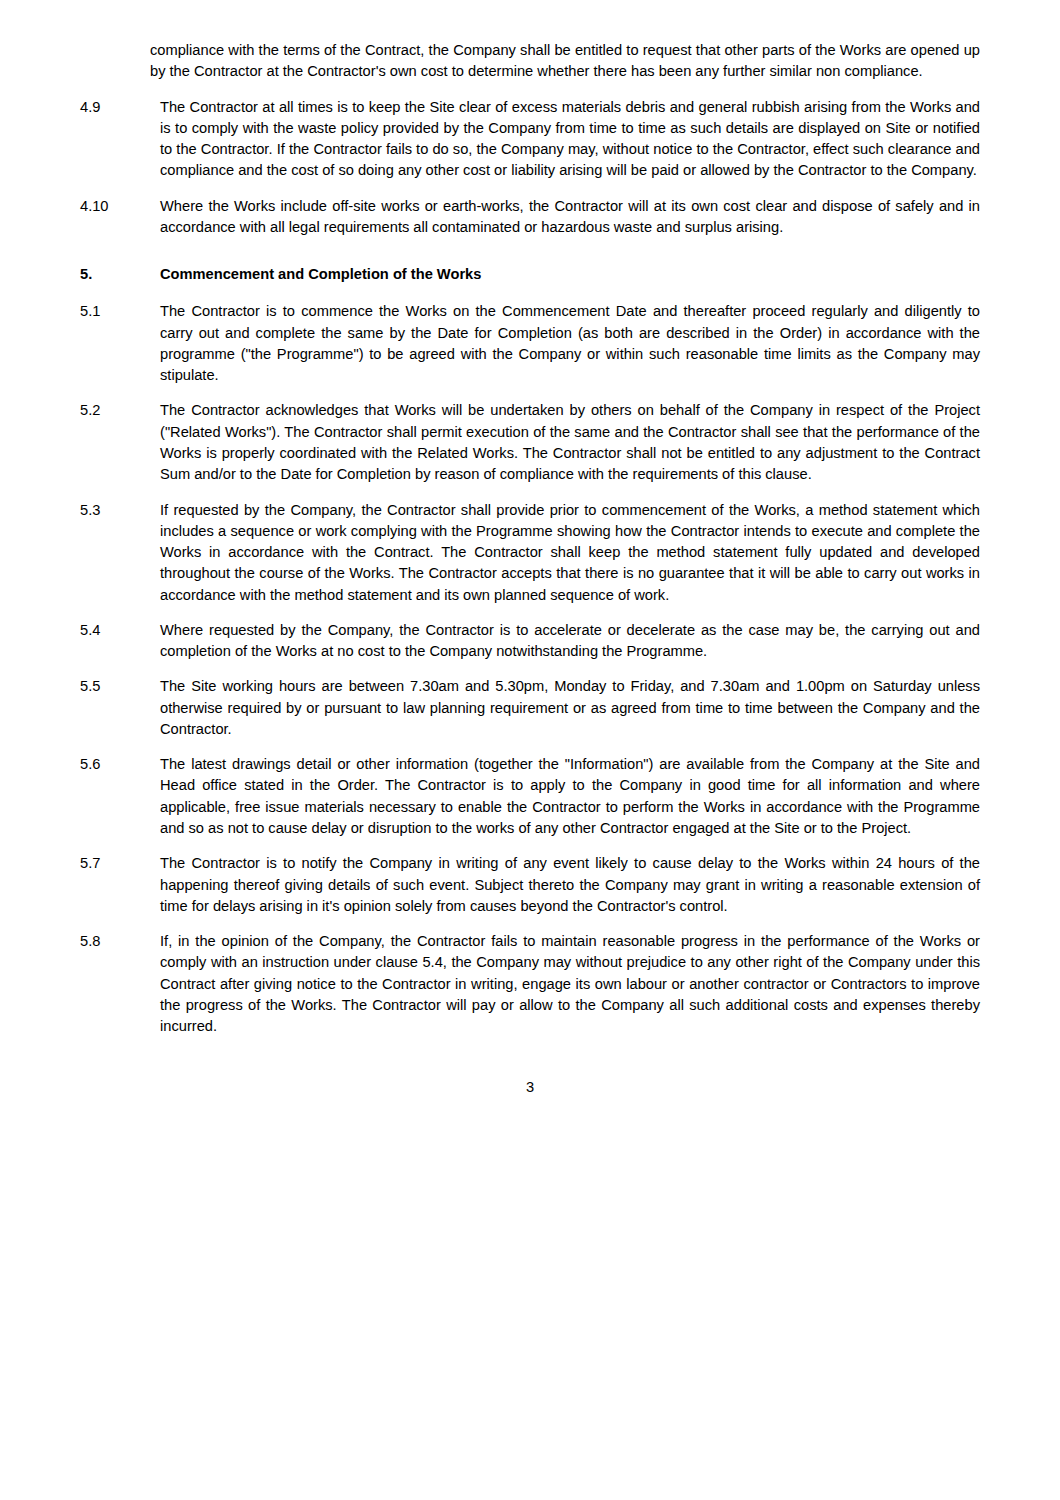compliance with the terms of the Contract, the Company shall be entitled to request that other parts of the Works are opened up by the Contractor at the Contractor's own cost to determine whether there has been any further similar non compliance.
4.9
The Contractor at all times is to keep the Site clear of excess materials debris and general rubbish arising from the Works and is to comply with the waste policy provided by the Company from time to time as such details are displayed on Site or notified to the Contractor. If the Contractor fails to do so, the Company may, without notice to the Contractor, effect such clearance and compliance and the cost of so doing any other cost or liability arising will be paid or allowed by the Contractor to the Company.
4.10
Where the Works include off-site works or earth-works, the Contractor will at its own cost clear and dispose of safely and in accordance with all legal requirements all contaminated or hazardous waste and surplus arising.
5. Commencement and Completion of the Works
5.1
The Contractor is to commence the Works on the Commencement Date and thereafter proceed regularly and diligently to carry out and complete the same by the Date for Completion (as both are described in the Order) in accordance with the programme ("the Programme") to be agreed with the Company or within such reasonable time limits as the Company may stipulate.
5.2
The Contractor acknowledges that Works will be undertaken by others on behalf of the Company in respect of the Project ("Related Works"). The Contractor shall permit execution of the same and the Contractor shall see that the performance of the Works is properly coordinated with the Related Works. The Contractor shall not be entitled to any adjustment to the Contract Sum and/or to the Date for Completion by reason of compliance with the requirements of this clause.
5.3
If requested by the Company, the Contractor shall provide prior to commencement of the Works, a method statement which includes a sequence or work complying with the Programme showing how the Contractor intends to execute and complete the Works in accordance with the Contract. The Contractor shall keep the method statement fully updated and developed throughout the course of the Works. The Contractor accepts that there is no guarantee that it will be able to carry out works in accordance with the method statement and its own planned sequence of work.
5.4
Where requested by the Company, the Contractor is to accelerate or decelerate as the case may be, the carrying out and completion of the Works at no cost to the Company notwithstanding the Programme.
5.5
The Site working hours are between 7.30am and 5.30pm, Monday to Friday, and 7.30am and 1.00pm on Saturday unless otherwise required by or pursuant to law planning requirement or as agreed from time to time between the Company and the Contractor.
5.6
The latest drawings detail or other information (together the "Information") are available from the Company at the Site and Head office stated in the Order. The Contractor is to apply to the Company in good time for all information and where applicable, free issue materials necessary to enable the Contractor to perform the Works in accordance with the Programme and so as not to cause delay or disruption to the works of any other Contractor engaged at the Site or to the Project.
5.7
The Contractor is to notify the Company in writing of any event likely to cause delay to the Works within 24 hours of the happening thereof giving details of such event. Subject thereto the Company may grant in writing a reasonable extension of time for delays arising in it's opinion solely from causes beyond the Contractor's control.
5.8
If, in the opinion of the Company, the Contractor fails to maintain reasonable progress in the performance of the Works or comply with an instruction under clause 5.4, the Company may without prejudice to any other right of the Company under this Contract after giving notice to the Contractor in writing, engage its own labour or another contractor or Contractors to improve the progress of the Works. The Contractor will pay or allow to the Company all such additional costs and expenses thereby incurred.
3